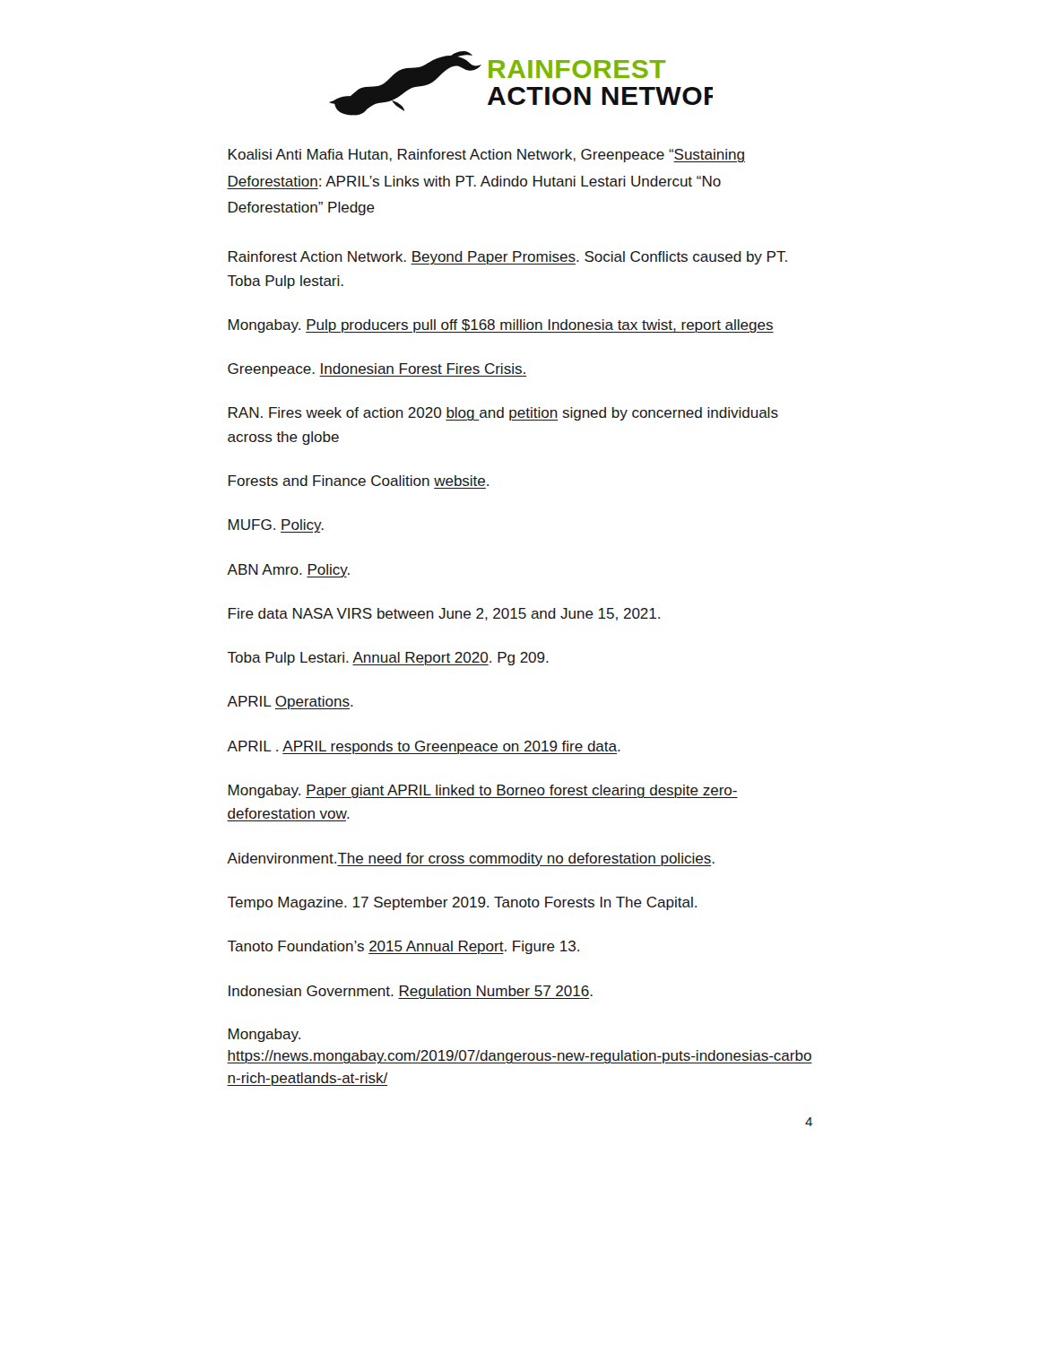RAINFOREST ACTION NETWORK
Koalisi Anti Mafia Hutan, Rainforest Action Network, Greenpeace “Sustaining Deforestation: APRIL’s Links with PT. Adindo Hutani Lestari Undercut “No Deforestation” Pledge
Rainforest Action Network. Beyond Paper Promises. Social Conflicts caused by PT. Toba Pulp lestari.
Mongabay. Pulp producers pull off $168 million Indonesia tax twist, report alleges
Greenpeace. Indonesian Forest Fires Crisis.
RAN. Fires week of action 2020 blog and petition signed by concerned individuals across the globe
Forests and Finance Coalition website.
MUFG. Policy.
ABN Amro. Policy.
Fire data NASA VIRS between June 2, 2015 and June 15, 2021.
Toba Pulp Lestari. Annual Report 2020. Pg 209.
APRIL Operations.
APRIL . APRIL responds to Greenpeace on 2019 fire data.
Mongabay. Paper giant APRIL linked to Borneo forest clearing despite zero-deforestation vow.
Aidenvironment.The need for cross commodity no deforestation policies.
Tempo Magazine. 17 September 2019. Tanoto Forests In The Capital.
Tanoto Foundation’s 2015 Annual Report. Figure 13.
Indonesian Government. Regulation Number 57 2016.
Mongabay.
https://news.mongabay.com/2019/07/dangerous-new-regulation-puts-indonesias-carbon-rich-peatlands-at-risk/
4